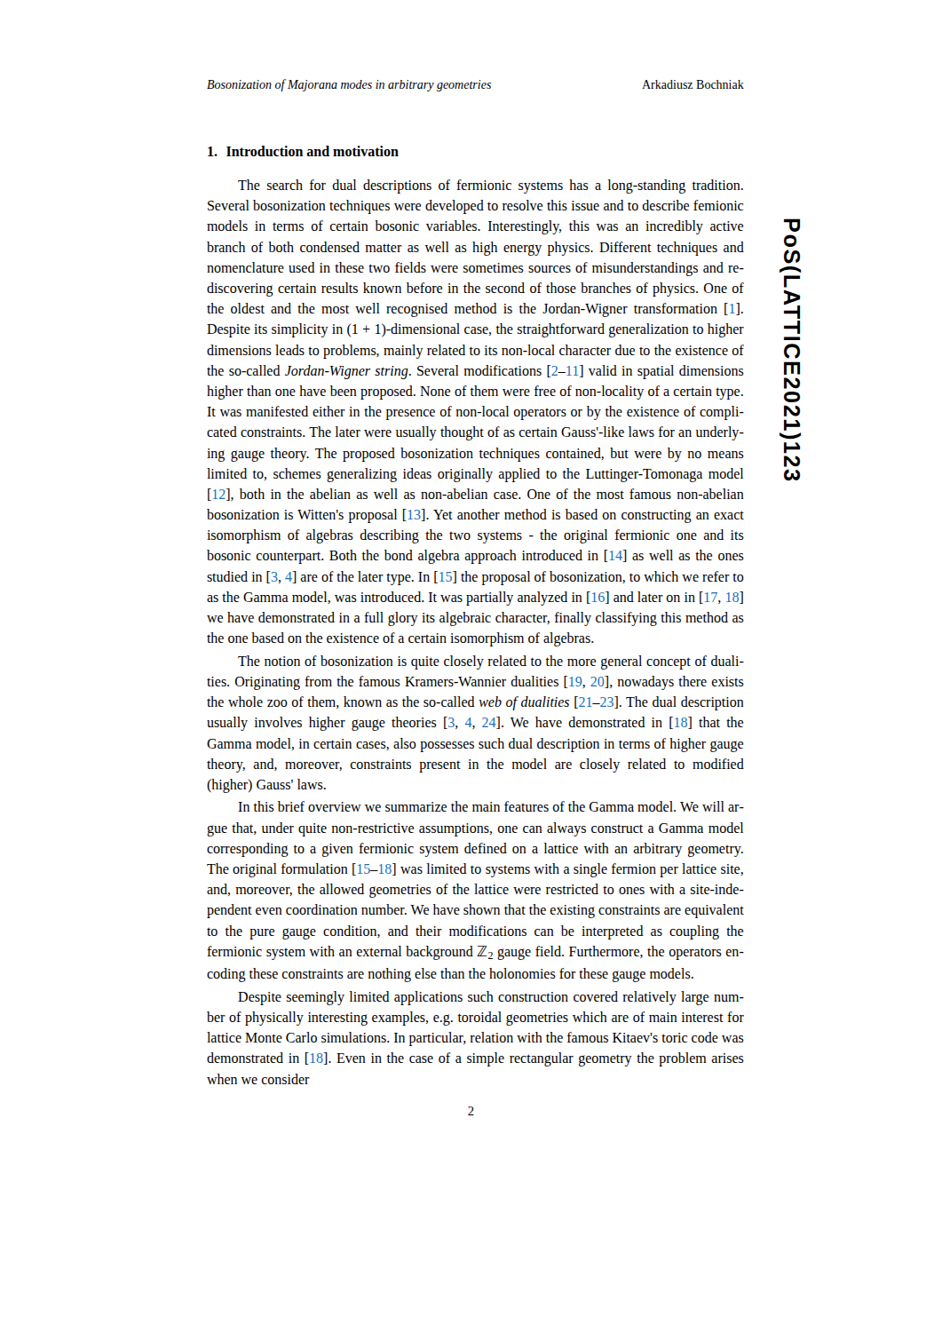Bosonization of Majorana modes in arbitrary geometries Arkadiusz Bochniak
PoS(LATTICE2021)123
1. Introduction and motivation
The search for dual descriptions of fermionic systems has a long-standing tradition. Several bosonization techniques were developed to resolve this issue and to describe femionic models in terms of certain bosonic variables. Interestingly, this was an incredibly active branch of both condensed matter as well as high energy physics. Different techniques and nomenclature used in these two fields were sometimes sources of misunderstandings and re-discovering certain results known before in the second of those branches of physics. One of the oldest and the most well recognised method is the Jordan-Wigner transformation [1]. Despite its simplicity in (1 + 1)-dimensional case, the straightforward generalization to higher dimensions leads to problems, mainly related to its non-local character due to the existence of the so-called Jordan-Wigner string. Several modifications [2–11] valid in spatial dimensions higher than one have been proposed. None of them were free of non-locality of a certain type. It was manifested either in the presence of non-local operators or by the existence of complicated constraints. The later were usually thought of as certain Gauss'-like laws for an underlying gauge theory. The proposed bosonization techniques contained, but were by no means limited to, schemes generalizing ideas originally applied to the Luttinger-Tomonaga model [12], both in the abelian as well as non-abelian case. One of the most famous non-abelian bosonization is Witten's proposal [13]. Yet another method is based on constructing an exact isomorphism of algebras describing the two systems - the original fermionic one and its bosonic counterpart. Both the bond algebra approach introduced in [14] as well as the ones studied in [3, 4] are of the later type. In [15] the proposal of bosonization, to which we refer to as the Gamma model, was introduced. It was partially analyzed in [16] and later on in [17, 18] we have demonstrated in a full glory its algebraic character, finally classifying this method as the one based on the existence of a certain isomorphism of algebras.
The notion of bosonization is quite closely related to the more general concept of dualities. Originating from the famous Kramers-Wannier dualities [19, 20], nowadays there exists the whole zoo of them, known as the so-called web of dualities [21–23]. The dual description usually involves higher gauge theories [3, 4, 24]. We have demonstrated in [18] that the Gamma model, in certain cases, also possesses such dual description in terms of higher gauge theory, and, moreover, constraints present in the model are closely related to modified (higher) Gauss' laws.
In this brief overview we summarize the main features of the Gamma model. We will argue that, under quite non-restrictive assumptions, one can always construct a Gamma model corresponding to a given fermionic system defined on a lattice with an arbitrary geometry. The original formulation [15–18] was limited to systems with a single fermion per lattice site, and, moreover, the allowed geometries of the lattice were restricted to ones with a site-independent even coordination number. We have shown that the existing constraints are equivalent to the pure gauge condition, and their modifications can be interpreted as coupling the fermionic system with an external background ℤ2 gauge field. Furthermore, the operators encoding these constraints are nothing else than the holonomies for these gauge models.
Despite seemingly limited applications such construction covered relatively large number of physically interesting examples, e.g. toroidal geometries which are of main interest for lattice Monte Carlo simulations. In particular, relation with the famous Kitaev's toric code was demonstrated in [18]. Even in the case of a simple rectangular geometry the problem arises when we consider
2